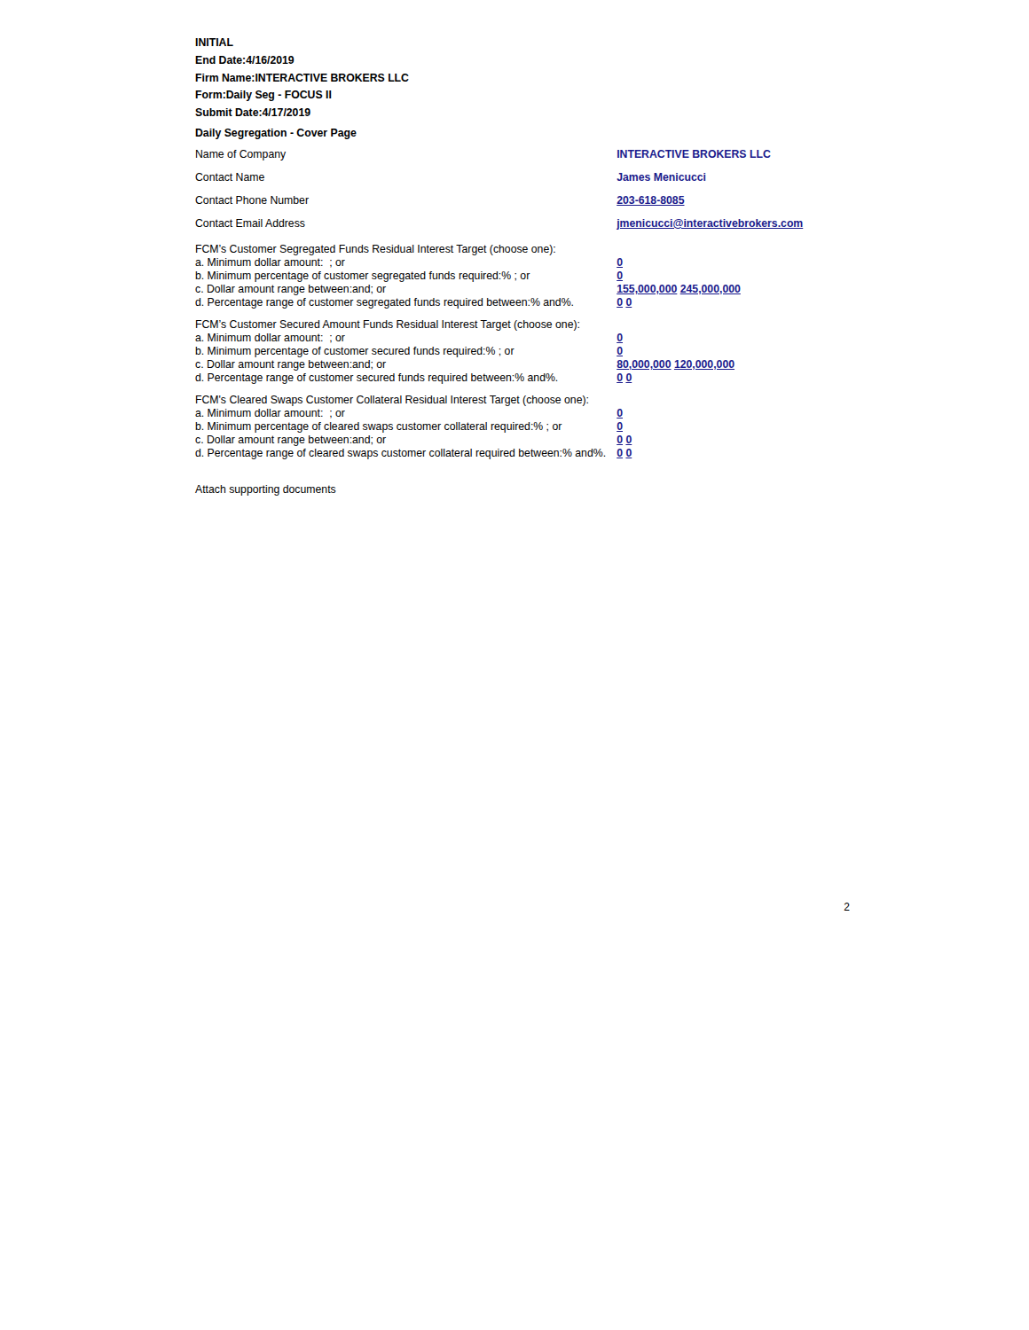INITIAL
End Date:4/16/2019
Firm Name:INTERACTIVE BROKERS LLC
Form:Daily Seg - FOCUS II
Submit Date:4/17/2019
Daily Segregation - Cover Page
| Name of Company | INTERACTIVE BROKERS LLC |
| Contact Name | James Menicucci |
| Contact Phone Number | 203-618-8085 |
| Contact Email Address | jmenicucci@interactivebrokers.com |
FCM’s Customer Segregated Funds Residual Interest Target (choose one):
| a. Minimum dollar amount: ; or | 0 |
| b. Minimum percentage of customer segregated funds required:% ; or | 0 |
| c. Dollar amount range between:and; or | 155,000,000 245,000,000 |
| d. Percentage range of customer segregated funds required between:% and%. | 0 0 |
FCM’s Customer Secured Amount Funds Residual Interest Target (choose one):
| a. Minimum dollar amount: ; or | 0 |
| b. Minimum percentage of customer secured funds required:% ; or | 0 |
| c. Dollar amount range between:and; or | 80,000,000 120,000,000 |
| d. Percentage range of customer secured funds required between:% and%. | 0 0 |
FCM's Cleared Swaps Customer Collateral Residual Interest Target (choose one):
| a. Minimum dollar amount: ; or | 0 |
| b. Minimum percentage of cleared swaps customer collateral required:% ; or | 0 |
| c. Dollar amount range between:and; or | 0 0 |
| d. Percentage range of cleared swaps customer collateral required between:% and%. | 0 0 |
Attach supporting documents
2